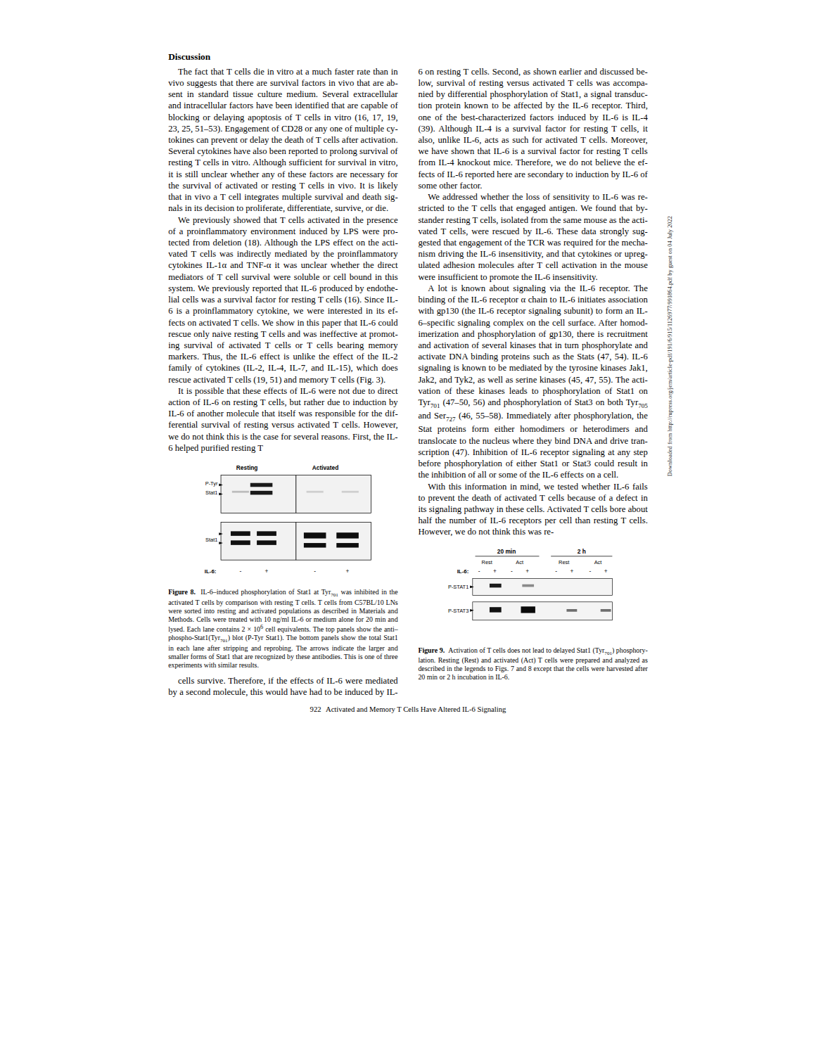Downloaded from http://rupress.org/jem/article-pdf/191/6/915/1126977/991864.pdf by guest on 04 July 2022
Discussion
The fact that T cells die in vitro at a much faster rate than in vivo suggests that there are survival factors in vivo that are absent in standard tissue culture medium. Several extracellular and intracellular factors have been identified that are capable of blocking or delaying apoptosis of T cells in vitro (16, 17, 19, 23, 25, 51–53). Engagement of CD28 or any one of multiple cytokines can prevent or delay the death of T cells after activation. Several cytokines have also been reported to prolong survival of resting T cells in vitro. Although sufficient for survival in vitro, it is still unclear whether any of these factors are necessary for the survival of activated or resting T cells in vivo. It is likely that in vivo a T cell integrates multiple survival and death signals in its decision to proliferate, differentiate, survive, or die.
We previously showed that T cells activated in the presence of a proinflammatory environment induced by LPS were protected from deletion (18). Although the LPS effect on the activated T cells was indirectly mediated by the proinflammatory cytokines IL-1α and TNF-α it was unclear whether the direct mediators of T cell survival were soluble or cell bound in this system. We previously reported that IL-6 produced by endothelial cells was a survival factor for resting T cells (16). Since IL-6 is a proinflammatory cytokine, we were interested in its effects on activated T cells. We show in this paper that IL-6 could rescue only naive resting T cells and was ineffective at promoting survival of activated T cells or T cells bearing memory markers. Thus, the IL-6 effect is unlike the effect of the IL-2 family of cytokines (IL-2, IL-4, IL-7, and IL-15), which does rescue activated T cells (19, 51) and memory T cells (Fig. 3).
It is possible that these effects of IL-6 were not due to direct action of IL-6 on resting T cells, but rather due to induction by IL-6 of another molecule that itself was responsible for the differential survival of resting versus activated T cells. However, we do not think this is the case for several reasons. First, the IL-6 helped purified resting T
Resting Activated P-Tyr Stat1 Stat1 IL-6: - + - +
Figure 8. IL-6–induced phosphorylation of Stat1 at Tyr701 was inhibited in the activated T cells by comparison with resting T cells. T cells from C57BL/10 LNs were sorted into resting and activated populations as described in Materials and Methods. Cells were treated with 10 ng/ml IL-6 or medium alone for 20 min and lysed. Each lane contains 2 × 106 cell equivalents. The top panels show the anti–phospho-Stat1(Tyr701) blot (P-Tyr Stat1). The bottom panels show the total Stat1 in each lane after stripping and reprobing. The arrows indicate the larger and smaller forms of Stat1 that are recognized by these antibodies. This is one of three experiments with similar results.
cells survive. Therefore, if the effects of IL-6 were mediated by a second molecule, this would have had to be induced by IL-6 on resting T cells. Second, as shown earlier and discussed below, survival of resting versus activated T cells was accompanied by differential phosphorylation of Stat1, a signal transduction protein known to be affected by the IL-6 receptor. Third, one of the best-characterized factors induced by IL-6 is IL-4 (39). Although IL-4 is a survival factor for resting T cells, it also, unlike IL-6, acts as such for activated T cells. Moreover, we have shown that IL-6 is a survival factor for resting T cells from IL-4 knockout mice. Therefore, we do not believe the effects of IL-6 reported here are secondary to induction by IL-6 of some other factor.
We addressed whether the loss of sensitivity to IL-6 was restricted to the T cells that engaged antigen. We found that bystander resting T cells, isolated from the same mouse as the activated T cells, were rescued by IL-6. These data strongly suggested that engagement of the TCR was required for the mechanism driving the IL-6 insensitivity, and that cytokines or upregulated adhesion molecules after T cell activation in the mouse were insufficient to promote the IL-6 insensitivity.
A lot is known about signaling via the IL-6 receptor. The binding of the IL-6 receptor α chain to IL-6 initiates association with gp130 (the IL-6 receptor signaling subunit) to form an IL-6–specific signaling complex on the cell surface. After homodimerization and phosphorylation of gp130, there is recruitment and activation of several kinases that in turn phosphorylate and activate DNA binding proteins such as the Stats (47, 54). IL-6 signaling is known to be mediated by the tyrosine kinases Jak1, Jak2, and Tyk2, as well as serine kinases (45, 47, 55). The activation of these kinases leads to phosphorylation of Stat1 on Tyr701 (47–50, 56) and phosphorylation of Stat3 on both Tyr705 and Ser727 (46, 55–58). Immediately after phosphorylation, the Stat proteins form either homodimers or heterodimers and translocate to the nucleus where they bind DNA and drive transcription (47). Inhibition of IL-6 receptor signaling at any step before phosphorylation of either Stat1 or Stat3 could result in the inhibition of all or some of the IL-6 effects on a cell.
With this information in mind, we tested whether IL-6 fails to prevent the death of activated T cells because of a defect in its signaling pathway in these cells. Activated T cells bore about half the number of IL-6 receptors per cell than resting T cells. However, we do not think this was re-
20 min 2 h Rest Act Rest Act IL-6: - + - + - + - + P-STAT1 P-STAT3
Figure 9. Activation of T cells does not lead to delayed Stat1 (Tyr701) phosphorylation. Resting (Rest) and activated (Act) T cells were prepared and analyzed as described in the legends to Figs. 7 and 8 except that the cells were harvested after 20 min or 2 h incubation in IL-6.
922 Activated and Memory T Cells Have Altered IL-6 Signaling